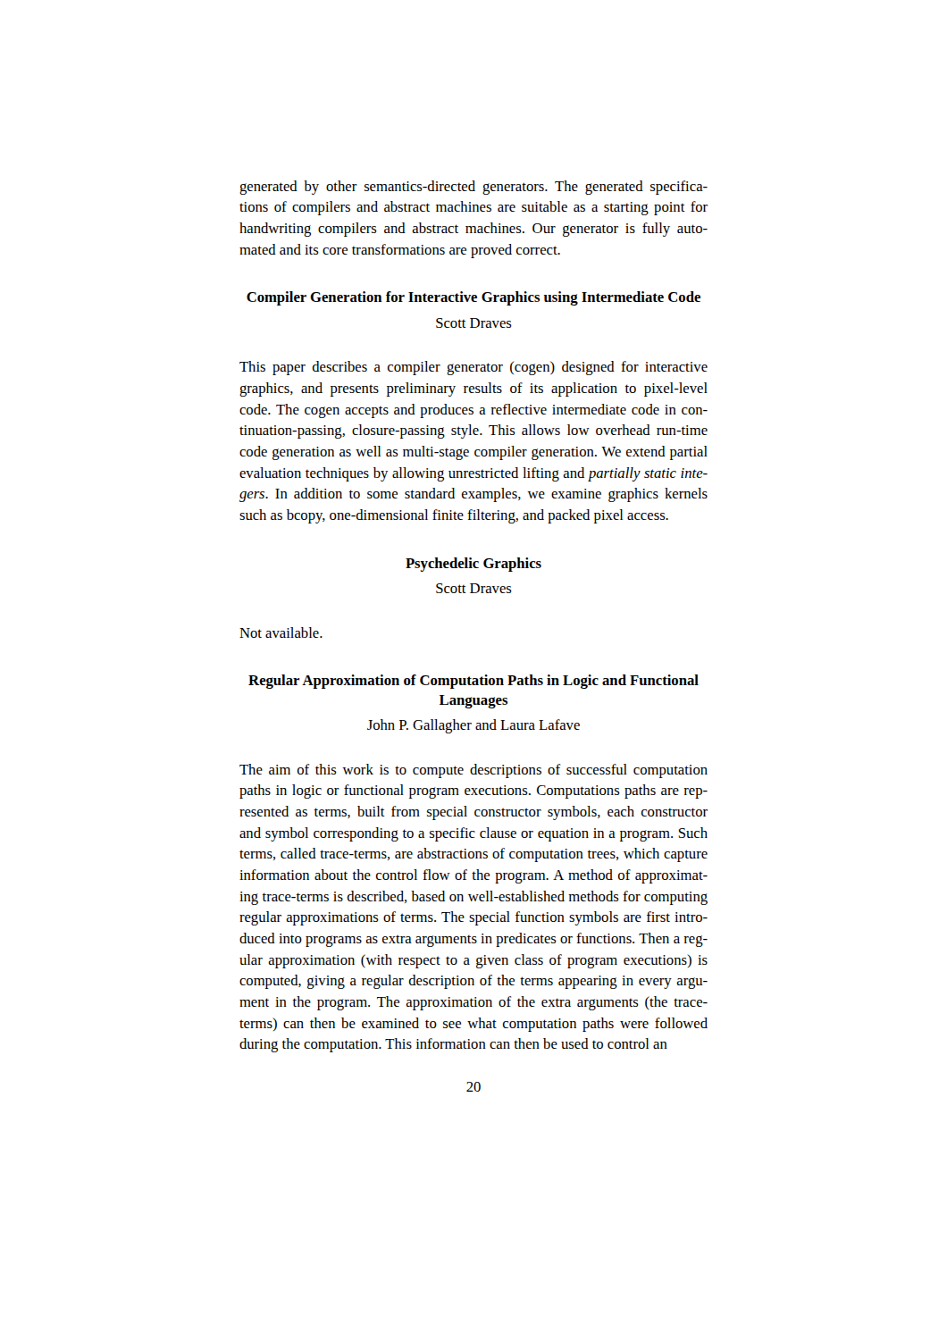generated by other semantics-directed generators. The generated specifications of compilers and abstract machines are suitable as a starting point for handwriting compilers and abstract machines. Our generator is fully automated and its core transformations are proved correct.
Compiler Generation for Interactive Graphics using Intermediate Code
Scott Draves
This paper describes a compiler generator (cogen) designed for interactive graphics, and presents preliminary results of its application to pixel-level code. The cogen accepts and produces a reflective intermediate code in continuation-passing, closure-passing style. This allows low overhead run-time code generation as well as multi-stage compiler generation. We extend partial evaluation techniques by allowing unrestricted lifting and partially static integers. In addition to some standard examples, we examine graphics kernels such as bcopy, one-dimensional finite filtering, and packed pixel access.
Psychedelic Graphics
Scott Draves
Not available.
Regular Approximation of Computation Paths in Logic and Functional Languages
John P. Gallagher and Laura Lafave
The aim of this work is to compute descriptions of successful computation paths in logic or functional program executions. Computations paths are represented as terms, built from special constructor symbols, each constructor and symbol corresponding to a specific clause or equation in a program. Such terms, called trace-terms, are abstractions of computation trees, which capture information about the control flow of the program. A method of approximating trace-terms is described, based on well-established methods for computing regular approximations of terms. The special function symbols are first introduced into programs as extra arguments in predicates or functions. Then a regular approximation (with respect to a given class of program executions) is computed, giving a regular description of the terms appearing in every argument in the program. The approximation of the extra arguments (the trace-terms) can then be examined to see what computation paths were followed during the computation. This information can then be used to control an
20